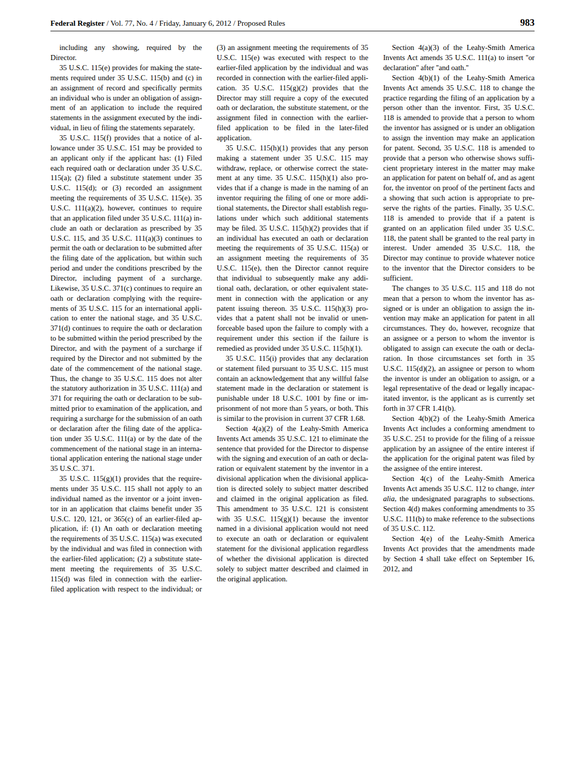Federal Register / Vol. 77, No. 4 / Friday, January 6, 2012 / Proposed Rules
983
including any showing, required by the Director.
35 U.S.C. 115(e) provides for making the statements required under 35 U.S.C. 115(b) and (c) in an assignment of record and specifically permits an individual who is under an obligation of assignment of an application to include the required statements in the assignment executed by the individual, in lieu of filing the statements separately.
35 U.S.C. 115(f) provides that a notice of allowance under 35 U.S.C. 151 may be provided to an applicant only if the applicant has: (1) Filed each required oath or declaration under 35 U.S.C. 115(a); (2) filed a substitute statement under 35 U.S.C. 115(d); or (3) recorded an assignment meeting the requirements of 35 U.S.C. 115(e). 35 U.S.C. 111(a)(2), however, continues to require that an application filed under 35 U.S.C. 111(a) include an oath or declaration as prescribed by 35 U.S.C. 115, and 35 U.S.C. 111(a)(3) continues to permit the oath or declaration to be submitted after the filing date of the application, but within such period and under the conditions prescribed by the Director, including payment of a surcharge. Likewise, 35 U.S.C. 371(c) continues to require an oath or declaration complying with the requirements of 35 U.S.C. 115 for an international application to enter the national stage, and 35 U.S.C. 371(d) continues to require the oath or declaration to be submitted within the period prescribed by the Director, and with the payment of a surcharge if required by the Director and not submitted by the date of the commencement of the national stage. Thus, the change to 35 U.S.C. 115 does not alter the statutory authorization in 35 U.S.C. 111(a) and 371 for requiring the oath or declaration to be submitted prior to examination of the application, and requiring a surcharge for the submission of an oath or declaration after the filing date of the application under 35 U.S.C. 111(a) or by the date of the commencement of the national stage in an international application entering the national stage under 35 U.S.C. 371.
35 U.S.C. 115(g)(1) provides that the requirements under 35 U.S.C. 115 shall not apply to an individual named as the inventor or a joint inventor in an application that claims benefit under 35 U.S.C. 120, 121, or 365(c) of an earlier-filed application, if: (1) An oath or declaration meeting the requirements of 35 U.S.C. 115(a) was executed by the individual and was filed in connection with the earlier-filed application; (2) a substitute statement meeting the requirements of 35 U.S.C. 115(d) was filed in connection with the earlier-filed application with respect to the individual; or (3) an assignment meeting the requirements of 35 U.S.C. 115(e) was executed with respect to the earlier-filed application by the individual and was recorded in connection with the earlier-filed application. 35 U.S.C. 115(g)(2) provides that the Director may still require a copy of the executed oath or declaration, the substitute statement, or the assignment filed in connection with the earlier-filed application to be filed in the later-filed application.
35 U.S.C. 115(h)(1) provides that any person making a statement under 35 U.S.C. 115 may withdraw, replace, or otherwise correct the statement at any time. 35 U.S.C. 115(h)(1) also provides that if a change is made in the naming of an inventor requiring the filing of one or more additional statements, the Director shall establish regulations under which such additional statements may be filed. 35 U.S.C. 115(h)(2) provides that if an individual has executed an oath or declaration meeting the requirements of 35 U.S.C. 115(a) or an assignment meeting the requirements of 35 U.S.C. 115(e), then the Director cannot require that individual to subsequently make any additional oath, declaration, or other equivalent statement in connection with the application or any patent issuing thereon. 35 U.S.C. 115(h)(3) provides that a patent shall not be invalid or unenforceable based upon the failure to comply with a requirement under this section if the failure is remedied as provided under 35 U.S.C. 115(h)(1).
35 U.S.C. 115(i) provides that any declaration or statement filed pursuant to 35 U.S.C. 115 must contain an acknowledgement that any willful false statement made in the declaration or statement is punishable under 18 U.S.C. 1001 by fine or imprisonment of not more than 5 years, or both. This is similar to the provision in current 37 CFR 1.68.
Section 4(a)(2) of the Leahy-Smith America Invents Act amends 35 U.S.C. 121 to eliminate the sentence that provided for the Director to dispense with the signing and execution of an oath or declaration or equivalent statement by the inventor in a divisional application when the divisional application is directed solely to subject matter described and claimed in the original application as filed. This amendment to 35 U.S.C. 121 is consistent with 35 U.S.C. 115(g)(1) because the inventor named in a divisional application would not need to execute an oath or declaration or equivalent statement for the divisional application regardless of whether the divisional application is directed solely to subject matter described and claimed in the original application.
Section 4(a)(3) of the Leahy-Smith America Invents Act amends 35 U.S.C. 111(a) to insert ''or declaration'' after ''and oath.''
Section 4(b)(1) of the Leahy-Smith America Invents Act amends 35 U.S.C. 118 to change the practice regarding the filing of an application by a person other than the inventor. First, 35 U.S.C. 118 is amended to provide that a person to whom the inventor has assigned or is under an obligation to assign the invention may make an application for patent. Second, 35 U.S.C. 118 is amended to provide that a person who otherwise shows sufficient proprietary interest in the matter may make an application for patent on behalf of, and as agent for, the inventor on proof of the pertinent facts and a showing that such action is appropriate to preserve the rights of the parties. Finally, 35 U.S.C. 118 is amended to provide that if a patent is granted on an application filed under 35 U.S.C. 118, the patent shall be granted to the real party in interest. Under amended 35 U.S.C. 118, the Director may continue to provide whatever notice to the inventor that the Director considers to be sufficient.
The changes to 35 U.S.C. 115 and 118 do not mean that a person to whom the inventor has assigned or is under an obligation to assign the invention may make an application for patent in all circumstances. They do, however, recognize that an assignee or a person to whom the inventor is obligated to assign can execute the oath or declaration. In those circumstances set forth in 35 U.S.C. 115(d)(2), an assignee or person to whom the inventor is under an obligation to assign, or a legal representative of the dead or legally incapacitated inventor, is the applicant as is currently set forth in 37 CFR 1.41(b).
Section 4(b)(2) of the Leahy-Smith America Invents Act includes a conforming amendment to 35 U.S.C. 251 to provide for the filing of a reissue application by an assignee of the entire interest if the application for the original patent was filed by the assignee of the entire interest.
Section 4(c) of the Leahy-Smith America Invents Act amends 35 U.S.C. 112 to change, inter alia, the undesignated paragraphs to subsections. Section 4(d) makes conforming amendments to 35 U.S.C. 111(b) to make reference to the subsections of 35 U.S.C. 112.
Section 4(e) of the Leahy-Smith America Invents Act provides that the amendments made by Section 4 shall take effect on September 16, 2012, and